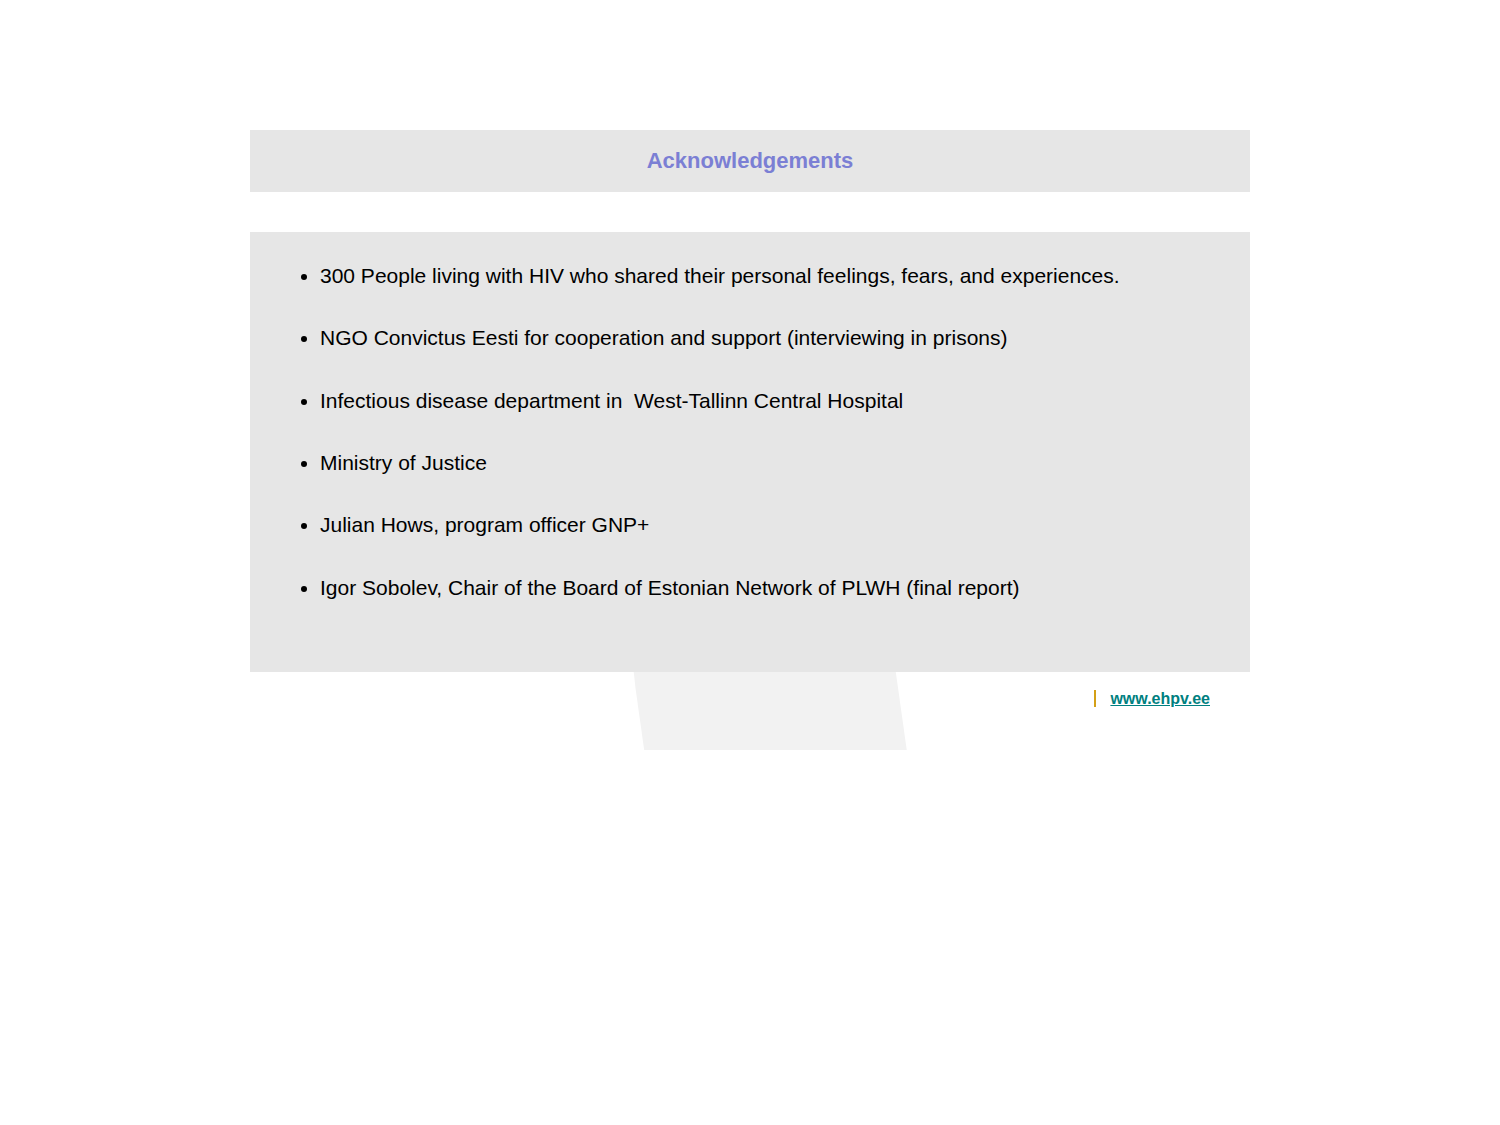Acknowledgements
300 People living with HIV who shared their personal feelings, fears, and experiences.
NGO Convictus Eesti for cooperation and support (interviewing in prisons)
Infectious disease department in West-Tallinn Central Hospital
Ministry of Justice
Julian Hows, program officer GNP+
Igor Sobolev, Chair of the Board of Estonian Network of PLWH (final report)
www.ehpv.ee